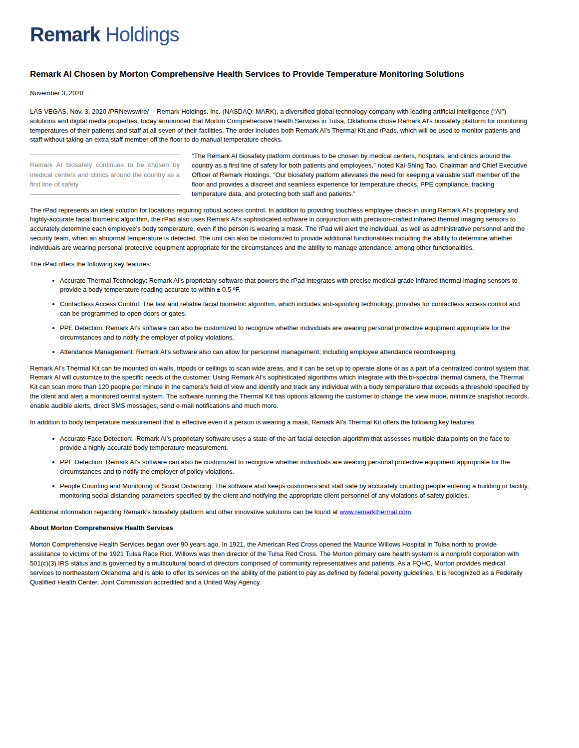Remark Holdings
Remark AI Chosen by Morton Comprehensive Health Services to Provide Temperature Monitoring Solutions
November 3, 2020
LAS VEGAS, Nov. 3, 2020 /PRNewswire/ -- Remark Holdings, Inc. (NASDAQ: MARK), a diversified global technology company with leading artificial intelligence ("AI") solutions and digital media properties, today announced that Morton Comprehensive Health Services in Tulsa, Oklahoma chose Remark AI's biosafety platform for monitoring temperatures of their patients and staff at all seven of their facilities. The order includes both Remark AI's Thermal Kit and rPads, which will be used to monitor patients and staff without taking an extra staff member off the floor to do manual temperature checks.
Remark AI biosafety continues to be chosen by medical centers and clinics around the country as a first line of safety
"The Remark AI biosafety platform continues to be chosen by medical centers, hospitals, and clinics around the country as a first line of safety for both patients and employees," noted Kai-Shing Tao, Chairman and Chief Executive Officer of Remark Holdings. "Our biosafety platform alleviates the need for keeping a valuable staff member off the floor and provides a discreet and seamless experience for temperature checks, PPE compliance, tracking temperature data, and protecting both staff and patients."
The rPad represents an ideal solution for locations requiring robust access control. In addition to providing touchless employee check-in using Remark AI's proprietary and highly-accurate facial biometric algorithm, the rPad also uses Remark AI's sophisticated software in conjunction with precision-crafted infrared thermal imaging sensors to accurately determine each employee's body temperature, even if the person is wearing a mask. The rPad will alert the individual, as well as administrative personnel and the security team, when an abnormal temperature is detected. The unit can also be customized to provide additional functionalities including the ability to determine whether individuals are wearing personal protective equipment appropriate for the circumstances and the ability to manage attendance, among other functionalities.
The rPad offers the following key features:
Accurate Thermal Technology: Remark AI's proprietary software that powers the rPad integrates with precise medical-grade infrared thermal imaging sensors to provide a body temperature reading accurate to within ± 0.5 ºF.
Contactless Access Control: The fast and reliable facial biometric algorithm, which includes anti-spoofing technology, provides for contactless access control and can be programmed to open doors or gates.
PPE Detection: Remark AI's software can also be customized to recognize whether individuals are wearing personal protective equipment appropriate for the circumstances and to notify the employer of policy violations.
Attendance Management: Remark AI's software also can allow for personnel management, including employee attendance recordkeeping.
Remark AI's Thermal Kit can be mounted on walls, tripods or ceilings to scan wide areas, and it can be set up to operate alone or as a part of a centralized control system that Remark AI will customize to the specific needs of the customer. Using Remark AI's sophisticated algorithms which integrate with the bi-spectral thermal camera, the Thermal Kit can scan more than 120 people per minute in the camera's field of view and identify and track any individual with a body temperature that exceeds a threshold specified by the client and alert a monitored central system. The software running the Thermal Kit has options allowing the customer to change the view mode, minimize snapshot records, enable audible alerts, direct SMS messages, send e-mail notifications and much more.
In addition to body temperature measurement that is effective even if a person is wearing a mask, Remark AI's Thermal Kit offers the following key features:
Accurate Face Detection: Remark AI's proprietary software uses a state-of-the-art facial detection algorithm that assesses multiple data points on the face to provide a highly accurate body temperature measurement.
PPE Detection: Remark AI's software can also be customized to recognize whether individuals are wearing personal protective equipment appropriate for the circumstances and to notify the employer of policy violations.
People Counting and Monitoring of Social Distancing: The software also keeps customers and staff safe by accurately counting people entering a building or facility, monitoring social distancing parameters specified by the client and notifying the appropriate client personnel of any violations of safety policies.
Additional information regarding Remark's biosafety platform and other innovative solutions can be found at www.remarkthermal.com.
About Morton Comprehensive Health Services
Morton Comprehensive Health Services began over 90 years ago. In 1921, the American Red Cross opened the Maurice Willows Hospital in Tulsa north to provide assistance to victims of the 1921 Tulsa Race Riot. Willows was then director of the Tulsa Red Cross. The Morton primary care health system is a nonprofit corporation with 501(c)(3) IRS status and is governed by a multicultural board of directors comprised of community representatives and patients. As a FQHC, Morton provides medical services to northeastern Oklahoma and is able to offer its services on the ability of the patient to pay as defined by federal poverty guidelines. It is recognized as a Federally Qualified Health Center, Joint Commission accredited and a United Way Agency.